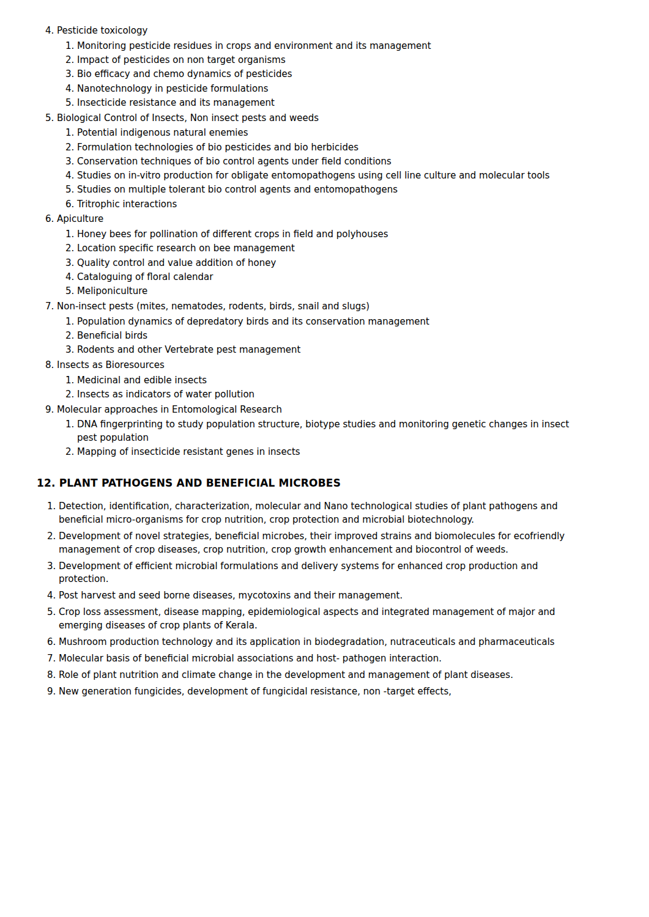Pesticide toxicology
Monitoring pesticide residues in crops and environment and its management
Impact of pesticides on non target organisms
Bio efficacy and chemo dynamics of pesticides
Nanotechnology in pesticide formulations
Insecticide resistance and its management
Biological Control of Insects, Non insect pests and weeds
Potential indigenous natural enemies
Formulation technologies of bio pesticides and bio herbicides
Conservation techniques of bio control agents under field conditions
Studies on in-vitro production for obligate entomopathogens using cell line culture and molecular tools
Studies on multiple tolerant bio control agents and entomopathogens
Tritrophic interactions
Apiculture
Honey bees for pollination of different crops in field and polyhouses
Location specific research on bee management
Quality control and value addition of honey
Cataloguing of floral calendar
Meliponiculture
Non-insect pests (mites, nematodes, rodents, birds, snail and slugs)
Population dynamics of depredatory birds and its conservation management
Beneficial birds
Rodents and other Vertebrate pest management
Insects as Bioresources
Medicinal and edible insects
Insects as indicators of water pollution
Molecular approaches in Entomological Research
DNA fingerprinting to study population structure, biotype studies and monitoring genetic changes in insect pest population
Mapping of insecticide resistant genes in insects
12. PLANT PATHOGENS AND BENEFICIAL MICROBES
Detection, identification, characterization, molecular and Nano technological studies of plant pathogens and beneficial micro-organisms for crop nutrition, crop protection and microbial biotechnology.
Development of novel strategies, beneficial microbes, their improved strains and biomolecules for ecofriendly management of crop diseases, crop nutrition, crop growth enhancement and biocontrol of weeds.
Development of efficient microbial formulations and delivery systems for enhanced crop production and protection.
Post harvest and seed borne diseases, mycotoxins and their management.
Crop loss assessment, disease mapping, epidemiological aspects and integrated management of major and emerging diseases of crop plants of Kerala.
Mushroom production technology and its application in biodegradation, nutraceuticals and pharmaceuticals
Molecular basis of beneficial microbial associations and host- pathogen interaction.
Role of plant nutrition and climate change in the development and management of plant diseases.
New generation fungicides, development of fungicidal resistance, non -target effects,